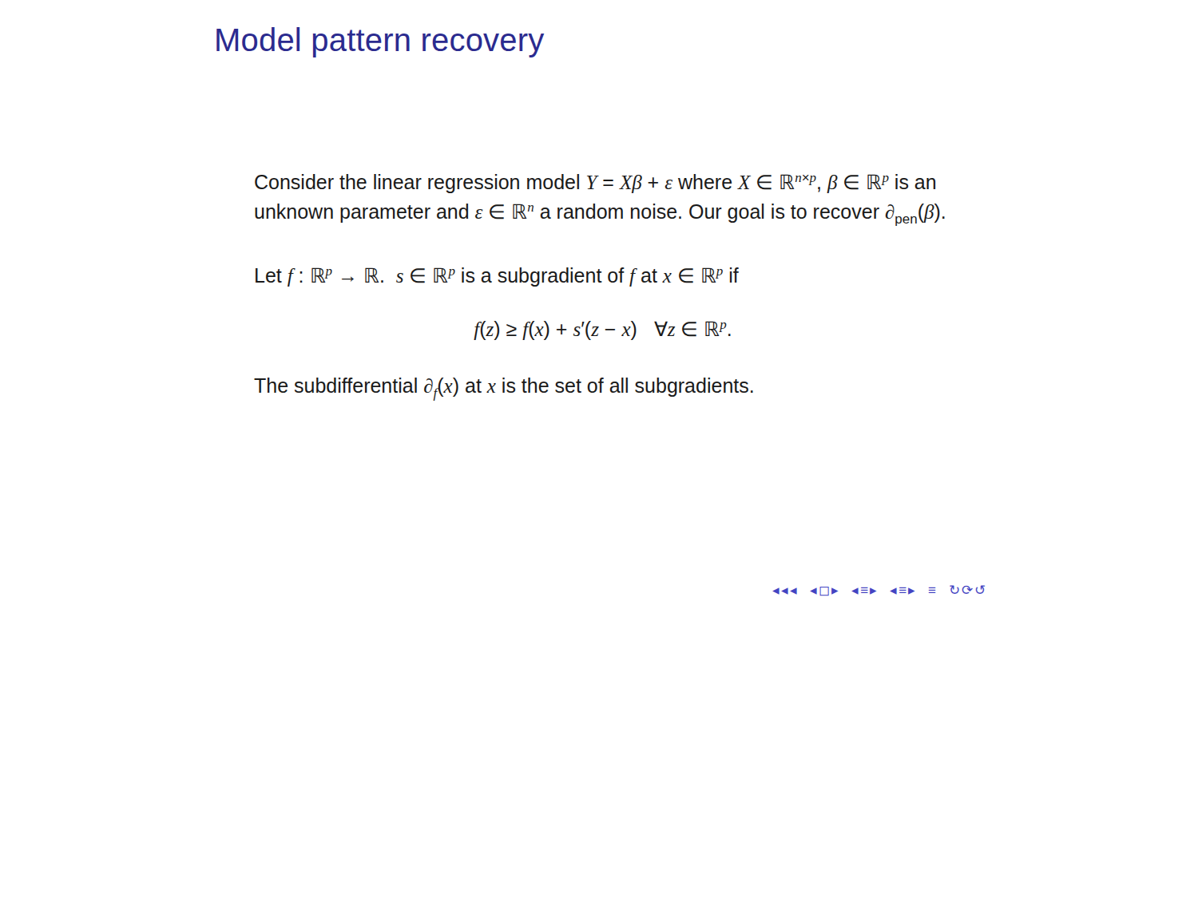Model pattern recovery
Consider the linear regression model Y = Xβ + ε where X ∈ ℝn×p, β ∈ ℝp is an unknown parameter and ε ∈ ℝn a random noise. Our goal is to recover ∂pen(β).
Let f : ℝp → ℝ. s ∈ ℝp is a subgradient of f at x ∈ ℝp if
f(z) ≥ f(x) + s′(z − x) ∀z ∈ ℝp.
The subdifferential ∂f(x) at x is the set of all subgradients.
◂◂◂ ◂◻▸ ◂≡▸ ◂≡▸ ≡ ↻⟳↺